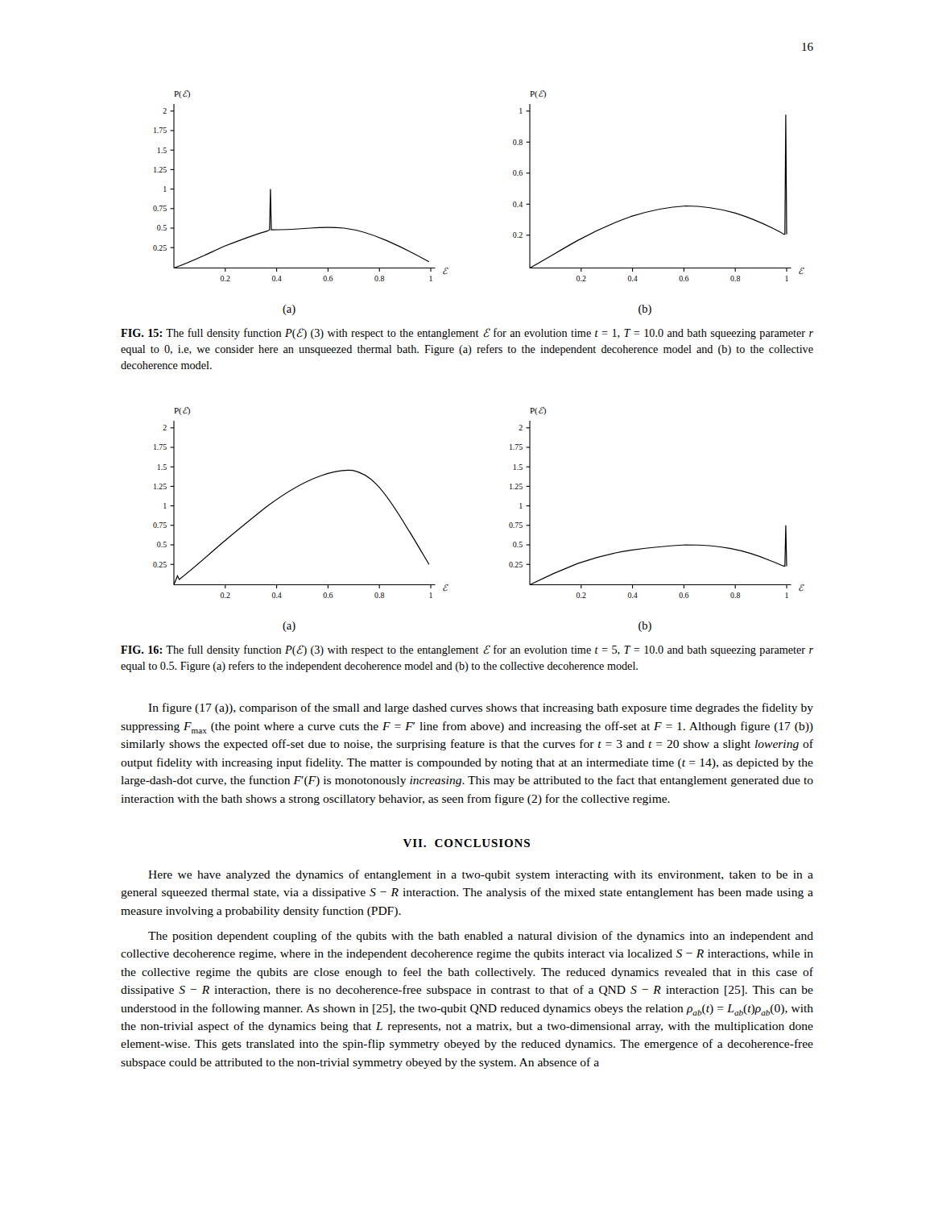16
2 1.75 1.5 1.25 1 0.75 0.5 0.25 0.2 0.4 0.6 0.8 1 P(ℰ) ℰ
(a)
1 0.8 0.6 0.4 0.2 0.2 0.4 0.6 0.8 1 P(ℰ) ℰ
(b)
FIG. 15: The full density function P(ℰ) (3) with respect to the entanglement ℰ for an evolution time t = 1, T = 10.0 and bath squeezing parameter r equal to 0, i.e, we consider here an unsqueezed thermal bath. Figure (a) refers to the independent decoherence model and (b) to the collective decoherence model.
2 1.75 1.5 1.25 1 0.75 0.5 0.25 0.2 0.4 0.6 0.8 1 P(ℰ) ℰ
(a)
2 1.75 1.5 1.25 1 0.75 0.5 0.25 0.2 0.4 0.6 0.8 1 P(ℰ) ℰ
(b)
FIG. 16: The full density function P(ℰ) (3) with respect to the entanglement ℰ for an evolution time t = 5, T = 10.0 and bath squeezing parameter r equal to 0.5. Figure (a) refers to the independent decoherence model and (b) to the collective decoherence model.
In figure (17 (a)), comparison of the small and large dashed curves shows that increasing bath exposure time degrades the fidelity by suppressing Fmax (the point where a curve cuts the F = F′ line from above) and increasing the off-set at F = 1. Although figure (17 (b)) similarly shows the expected off-set due to noise, the surprising feature is that the curves for t = 3 and t = 20 show a slight lowering of output fidelity with increasing input fidelity. The matter is compounded by noting that at an intermediate time (t = 14), as depicted by the large-dash-dot curve, the function F′(F) is monotonously increasing. This may be attributed to the fact that entanglement generated due to interaction with the bath shows a strong oscillatory behavior, as seen from figure (2) for the collective regime.
VII. CONCLUSIONS
Here we have analyzed the dynamics of entanglement in a two-qubit system interacting with its environment, taken to be in a general squeezed thermal state, via a dissipative S − R interaction. The analysis of the mixed state entanglement has been made using a measure involving a probability density function (PDF).
The position dependent coupling of the qubits with the bath enabled a natural division of the dynamics into an independent and collective decoherence regime, where in the independent decoherence regime the qubits interact via localized S − R interactions, while in the collective regime the qubits are close enough to feel the bath collectively. The reduced dynamics revealed that in this case of dissipative S − R interaction, there is no decoherence-free subspace in contrast to that of a QND S − R interaction [25]. This can be understood in the following manner. As shown in [25], the two-qubit QND reduced dynamics obeys the relation ρab(t) = Lab(t)ρab(0), with the non-trivial aspect of the dynamics being that L represents, not a matrix, but a two-dimensional array, with the multiplication done element-wise. This gets translated into the spin-flip symmetry obeyed by the reduced dynamics. The emergence of a decoherence-free subspace could be attributed to the non-trivial symmetry obeyed by the system. An absence of a